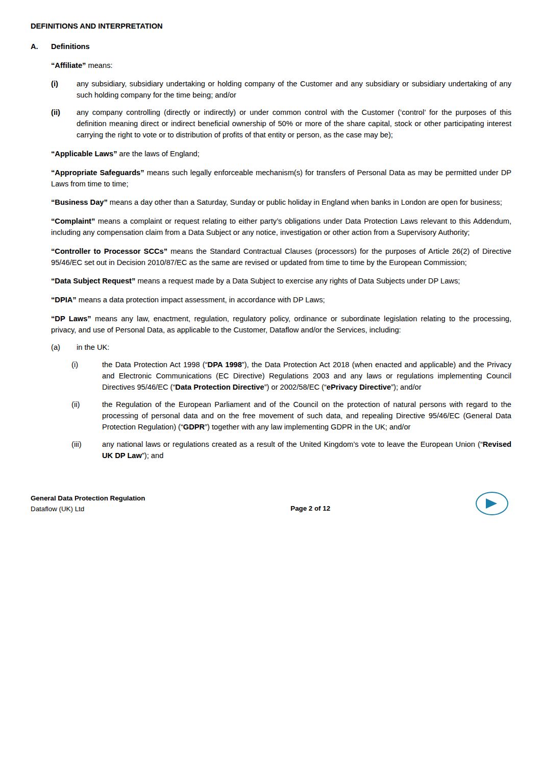DEFINITIONS AND INTERPRETATION
A. Definitions
“Affiliate” means:
(i) any subsidiary, subsidiary undertaking or holding company of the Customer and any subsidiary or subsidiary undertaking of any such holding company for the time being; and/or
(ii) any company controlling (directly or indirectly) or under common control with the Customer (‘control’ for the purposes of this definition meaning direct or indirect beneficial ownership of 50% or more of the share capital, stock or other participating interest carrying the right to vote or to distribution of profits of that entity or person, as the case may be);
“Applicable Laws” are the laws of England;
“Appropriate Safeguards” means such legally enforceable mechanism(s) for transfers of Personal Data as may be permitted under DP Laws from time to time;
“Business Day” means a day other than a Saturday, Sunday or public holiday in England when banks in London are open for business;
“Complaint” means a complaint or request relating to either party’s obligations under Data Protection Laws relevant to this Addendum, including any compensation claim from a Data Subject or any notice, investigation or other action from a Supervisory Authority;
“Controller to Processor SCCs” means the Standard Contractual Clauses (processors) for the purposes of Article 26(2) of Directive 95/46/EC set out in Decision 2010/87/EC as the same are revised or updated from time to time by the European Commission;
“Data Subject Request” means a request made by a Data Subject to exercise any rights of Data Subjects under DP Laws;
“DPIA” means a data protection impact assessment, in accordance with DP Laws;
“DP Laws” means any law, enactment, regulation, regulatory policy, ordinance or subordinate legislation relating to the processing, privacy, and use of Personal Data, as applicable to the Customer, Dataflow and/or the Services, including:
(a) in the UK:
(i) the Data Protection Act 1998 (“DPA 1998”), the Data Protection Act 2018 (when enacted and applicable) and the Privacy and Electronic Communications (EC Directive) Regulations 2003 and any laws or regulations implementing Council Directives 95/46/EC (“Data Protection Directive”) or 2002/58/EC (“ePrivacy Directive”); and/or
(ii) the Regulation of the European Parliament and of the Council on the protection of natural persons with regard to the processing of personal data and on the free movement of such data, and repealing Directive 95/46/EC (General Data Protection Regulation) (“GDPR”) together with any law implementing GDPR in the UK; and/or
(iii) any national laws or regulations created as a result of the United Kingdom’s vote to leave the European Union (“Revised UK DP Law”); and
General Data Protection Regulation
Dataflow (UK) Ltd
Page 2 of 12